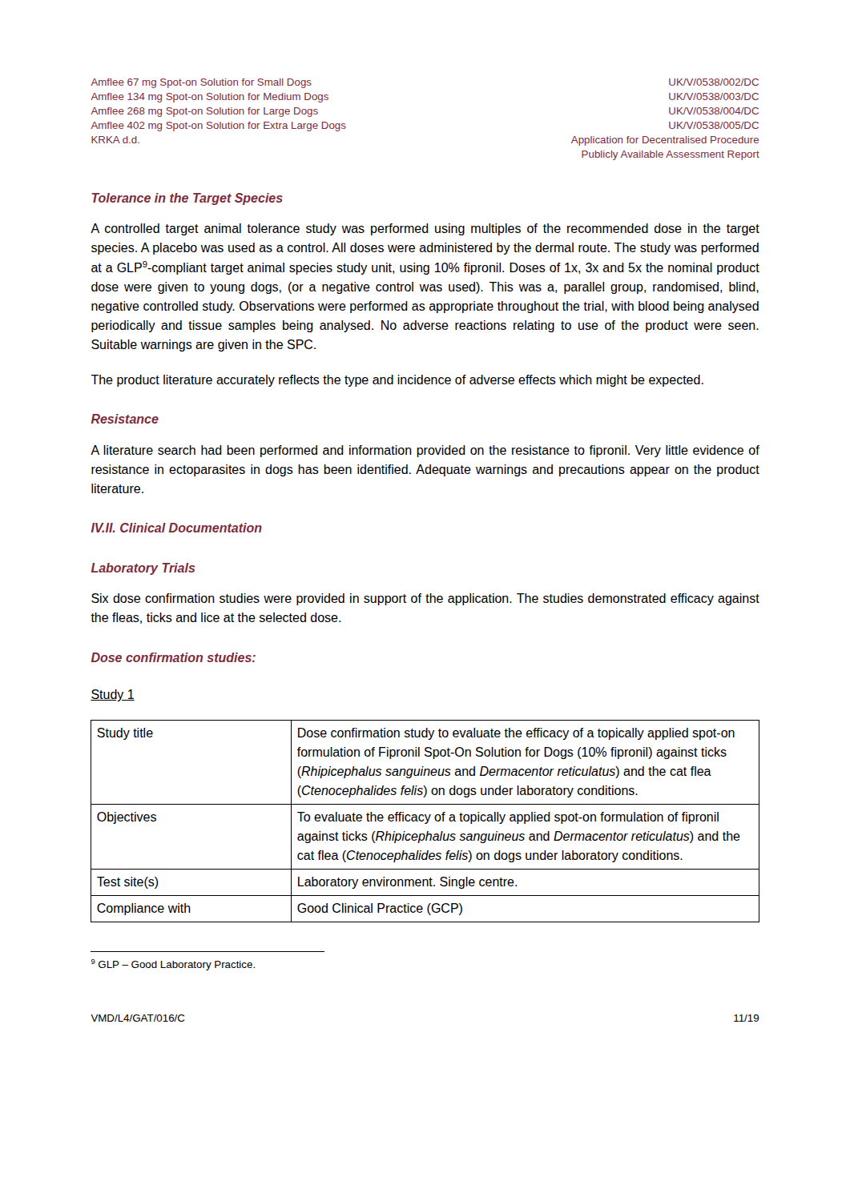Amflee 67 mg Spot-on Solution for Small Dogs
Amflee 134 mg Spot-on Solution for Medium Dogs
Amflee 268 mg Spot-on Solution for Large Dogs
Amflee 402 mg Spot-on Solution for Extra Large Dogs
KRKA d.d.
UK/V/0538/002/DC
UK/V/0538/003/DC
UK/V/0538/004/DC
UK/V/0538/005/DC
Application for Decentralised Procedure
Publicly Available Assessment Report
Tolerance in the Target Species
A controlled target animal tolerance study was performed using multiples of the recommended dose in the target species. A placebo was used as a control. All doses were administered by the dermal route. The study was performed at a GLP9-compliant target animal species study unit, using 10% fipronil. Doses of 1x, 3x and 5x the nominal product dose were given to young dogs, (or a negative control was used). This was a, parallel group, randomised, blind, negative controlled study. Observations were performed as appropriate throughout the trial, with blood being analysed periodically and tissue samples being analysed. No adverse reactions relating to use of the product were seen. Suitable warnings are given in the SPC.
The product literature accurately reflects the type and incidence of adverse effects which might be expected.
Resistance
A literature search had been performed and information provided on the resistance to fipronil. Very little evidence of resistance in ectoparasites in dogs has been identified. Adequate warnings and precautions appear on the product literature.
IV.II. Clinical Documentation
Laboratory Trials
Six dose confirmation studies were provided in support of the application. The studies demonstrated efficacy against the fleas, ticks and lice at the selected dose.
Dose confirmation studies:
Study 1
| Study title | Dose confirmation study to evaluate the efficacy of a topically applied spot-on formulation of Fipronil Spot-On Solution for Dogs (10% fipronil) against ticks ( Rhipicephalus sanguineus and Dermacentor reticulatus ) and the cat flea ( Ctenocephalides felis ) on dogs under laboratory conditions. |
| Objectives | To evaluate the efficacy of a topically applied spot-on formulation of fipronil against ticks ( Rhipicephalus sanguineus and Dermacentor reticulatus ) and the cat flea ( Ctenocephalides felis ) on dogs under laboratory conditions. |
| Test site(s) | Laboratory environment. Single centre. |
| Compliance with | Good Clinical Practice (GCP) |
9 GLP – Good Laboratory Practice.
VMD/L4/GAT/016/C
11/19